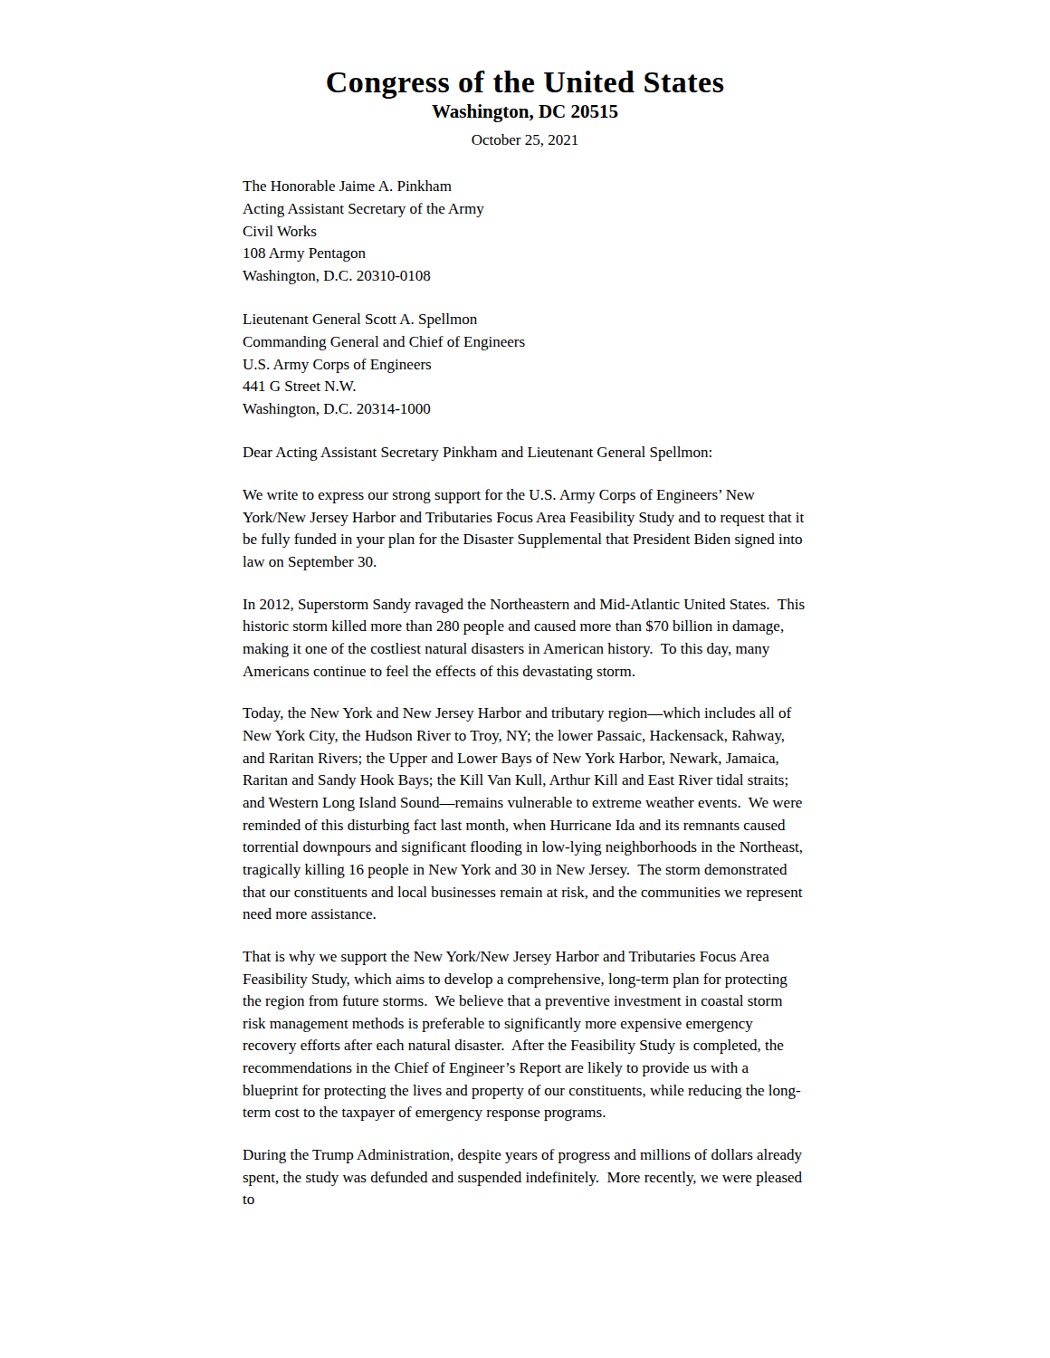Congress of the United States
Washington, DC 20515
October 25, 2021
The Honorable Jaime A. Pinkham
Acting Assistant Secretary of the Army
Civil Works
108 Army Pentagon
Washington, D.C. 20310-0108
Lieutenant General Scott A. Spellmon
Commanding General and Chief of Engineers
U.S. Army Corps of Engineers
441 G Street N.W.
Washington, D.C. 20314-1000
Dear Acting Assistant Secretary Pinkham and Lieutenant General Spellmon:
We write to express our strong support for the U.S. Army Corps of Engineers’ New York/New Jersey Harbor and Tributaries Focus Area Feasibility Study and to request that it be fully funded in your plan for the Disaster Supplemental that President Biden signed into law on September 30.
In 2012, Superstorm Sandy ravaged the Northeastern and Mid-Atlantic United States. This historic storm killed more than 280 people and caused more than $70 billion in damage, making it one of the costliest natural disasters in American history. To this day, many Americans continue to feel the effects of this devastating storm.
Today, the New York and New Jersey Harbor and tributary region—which includes all of New York City, the Hudson River to Troy, NY; the lower Passaic, Hackensack, Rahway, and Raritan Rivers; the Upper and Lower Bays of New York Harbor, Newark, Jamaica, Raritan and Sandy Hook Bays; the Kill Van Kull, Arthur Kill and East River tidal straits; and Western Long Island Sound—remains vulnerable to extreme weather events. We were reminded of this disturbing fact last month, when Hurricane Ida and its remnants caused torrential downpours and significant flooding in low-lying neighborhoods in the Northeast, tragically killing 16 people in New York and 30 in New Jersey. The storm demonstrated that our constituents and local businesses remain at risk, and the communities we represent need more assistance.
That is why we support the New York/New Jersey Harbor and Tributaries Focus Area Feasibility Study, which aims to develop a comprehensive, long-term plan for protecting the region from future storms. We believe that a preventive investment in coastal storm risk management methods is preferable to significantly more expensive emergency recovery efforts after each natural disaster. After the Feasibility Study is completed, the recommendations in the Chief of Engineer’s Report are likely to provide us with a blueprint for protecting the lives and property of our constituents, while reducing the long-term cost to the taxpayer of emergency response programs.
During the Trump Administration, despite years of progress and millions of dollars already spent, the study was defunded and suspended indefinitely. More recently, we were pleased to